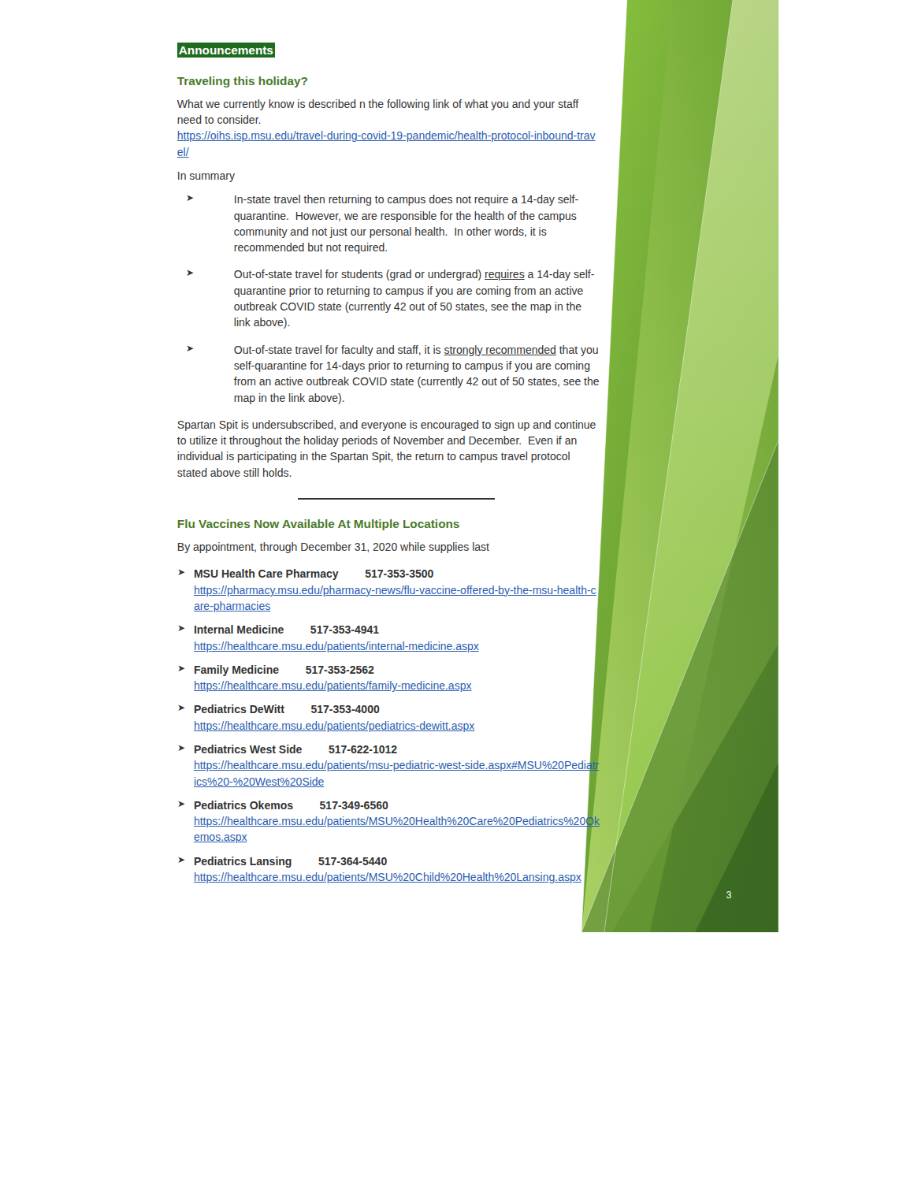Announcements
Traveling this holiday?
What we currently know is described n the following link of what you and your staff need to consider.
https://oihs.isp.msu.edu/travel-during-covid-19-pandemic/health-protocol-inbound-travel/
In summary
In-state travel then returning to campus does not require a 14-day self-quarantine. However, we are responsible for the health of the campus community and not just our personal health. In other words, it is recommended but not required.
Out-of-state travel for students (grad or undergrad) requires a 14-day self-quarantine prior to returning to campus if you are coming from an active outbreak COVID state (currently 42 out of 50 states, see the map in the link above).
Out-of-state travel for faculty and staff, it is strongly recommended that you self-quarantine for 14-days prior to returning to campus if you are coming from an active outbreak COVID state (currently 42 out of 50 states, see the map in the link above).
Spartan Spit is undersubscribed, and everyone is encouraged to sign up and continue to utilize it throughout the holiday periods of November and December. Even if an individual is participating in the Spartan Spit, the return to campus travel protocol stated above still holds.
Flu Vaccines Now Available At Multiple Locations
By appointment, through December 31, 2020 while supplies last
MSU Health Care Pharmacy 517-353-3500
https://pharmacy.msu.edu/pharmacy-news/flu-vaccine-offered-by-the-msu-health-care-pharmacies
Internal Medicine 517-353-4941
https://healthcare.msu.edu/patients/internal-medicine.aspx
Family Medicine 517-353-2562
https://healthcare.msu.edu/patients/family-medicine.aspx
Pediatrics DeWitt 517-353-4000
https://healthcare.msu.edu/patients/pediatrics-dewitt.aspx
Pediatrics West Side 517-622-1012
https://healthcare.msu.edu/patients/msu-pediatric-west-side.aspx#MSU%20Pediatrics%20-%20West%20Side
Pediatrics Okemos 517-349-6560
https://healthcare.msu.edu/patients/MSU%20Health%20Care%20Pediatrics%20Okemos.aspx
Pediatrics Lansing 517-364-5440
https://healthcare.msu.edu/patients/MSU%20Child%20Health%20Lansing.aspx
3